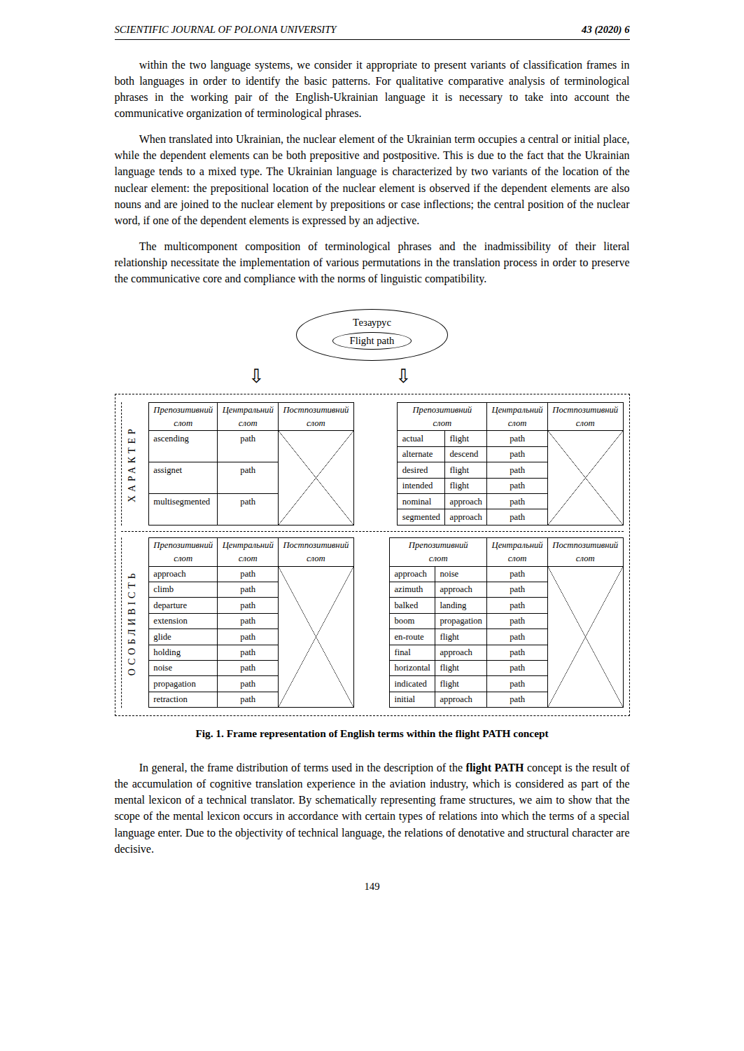Scientific Journal of Polonia University 43 (2020) 6
within the two language systems, we consider it appropriate to present variants of classification frames in both languages in order to identify the basic patterns. For qualitative comparative analysis of terminological phrases in the working pair of the English-Ukrainian language it is necessary to take into account the communicative organization of terminological phrases.
When translated into Ukrainian, the nuclear element of the Ukrainian term occupies a central or initial place, while the dependent elements can be both prepositive and postpositive. This is due to the fact that the Ukrainian language tends to a mixed type. The Ukrainian language is characterized by two variants of the location of the nuclear element: the prepositional location of the nuclear element is observed if the dependent elements are also nouns and are joined to the nuclear element by prepositions or case inflections; the central position of the nuclear word, if one of the dependent elements is expressed by an adjective.
The multicomponent composition of terminological phrases and the inadmissibility of their literal relationship necessitate the implementation of various permutations in the translation process in order to preserve the communicative core and compliance with the norms of linguistic compatibility.
Тезаурус Flight path
⇩⇩
ХАРАКТЕР
| Препозитивний слот | Центральний слот | Постпозитивний слот |
| --- | --- | --- |
| ascending | path | |
| assignet | path |
| multisegmented | path |
| Препозитивний слот | Центральний слот | Постпозитивний слот |
| --- | --- | --- |
| actual | flight | path | |
| alternate | descend | path |
| desired | flight | path |
| intended | flight | path |
| nominal | approach | path |
| segmented | approach | path |
ОСОБЛИВІСТЬ
| Препозитивний слот | Центральний слот | Постпозитивний слот |
| --- | --- | --- |
| approach | path | |
| climb | path |
| departure | path |
| extension | path |
| glide | path |
| holding | path |
| noise | path |
| propagation | path |
| retraction | path |
| Препозитивний слот | Центральний слот | Постпозитивний слот |
| --- | --- | --- |
| approach | noise | path | |
| azimuth | approach | path |
| balked | landing | path |
| boom | propagation | path |
| en-route | flight | path |
| final | approach | path |
| horizontal | flight | path |
| indicated | flight | path |
| initial | approach | path |
Fig. 1. Frame representation of English terms within the flight PATH concept
In general, the frame distribution of terms used in the description of the flight PATH concept is the result of the accumulation of cognitive translation experience in the aviation industry, which is considered as part of the mental lexicon of a technical translator. By schematically representing frame structures, we aim to show that the scope of the mental lexicon occurs in accordance with certain types of relations into which the terms of a special language enter. Due to the objectivity of technical language, the relations of denotative and structural character are decisive.
149